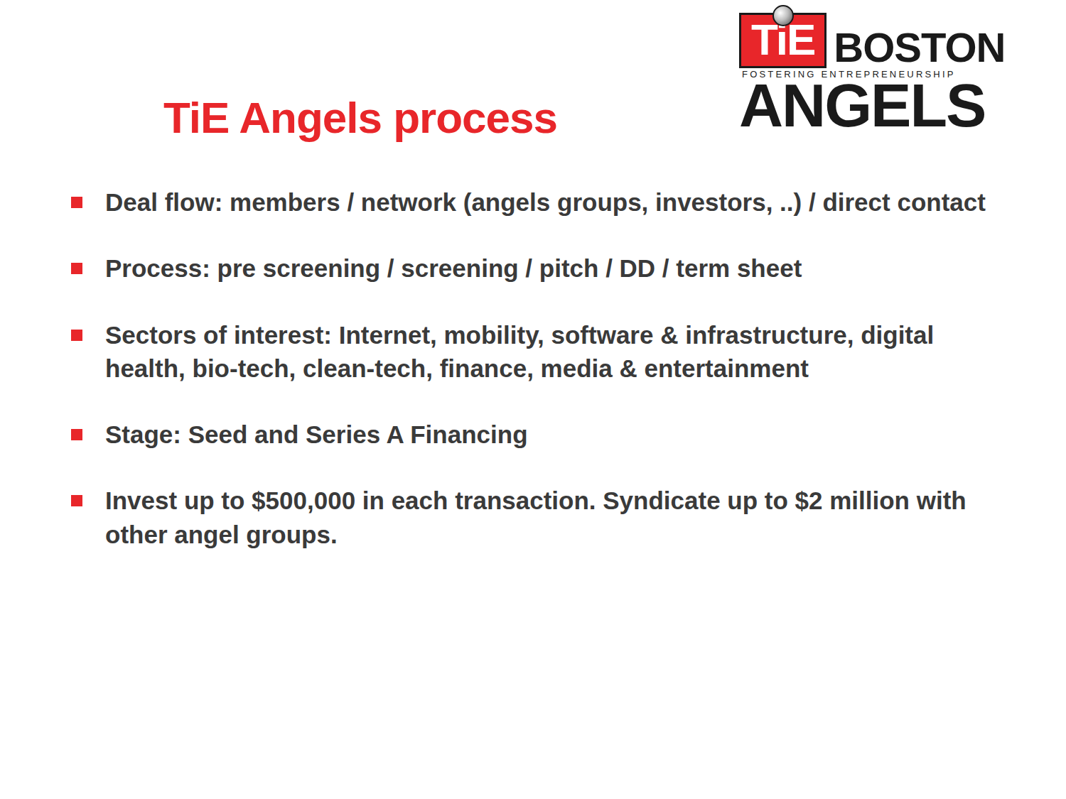TiE BOSTON
FOSTERING ENTREPRENEURSHIP
ANGELS
TiE Angels process
Deal flow: members / network (angels groups, investors, ..) / direct contact
Process: pre screening / screening / pitch / DD / term sheet
Sectors of interest: Internet, mobility, software & infrastructure, digital health, bio-tech, clean-tech, finance, media & entertainment
Stage: Seed and Series A Financing
Invest up to $500,000 in each transaction. Syndicate up to $2 million with other angel groups.